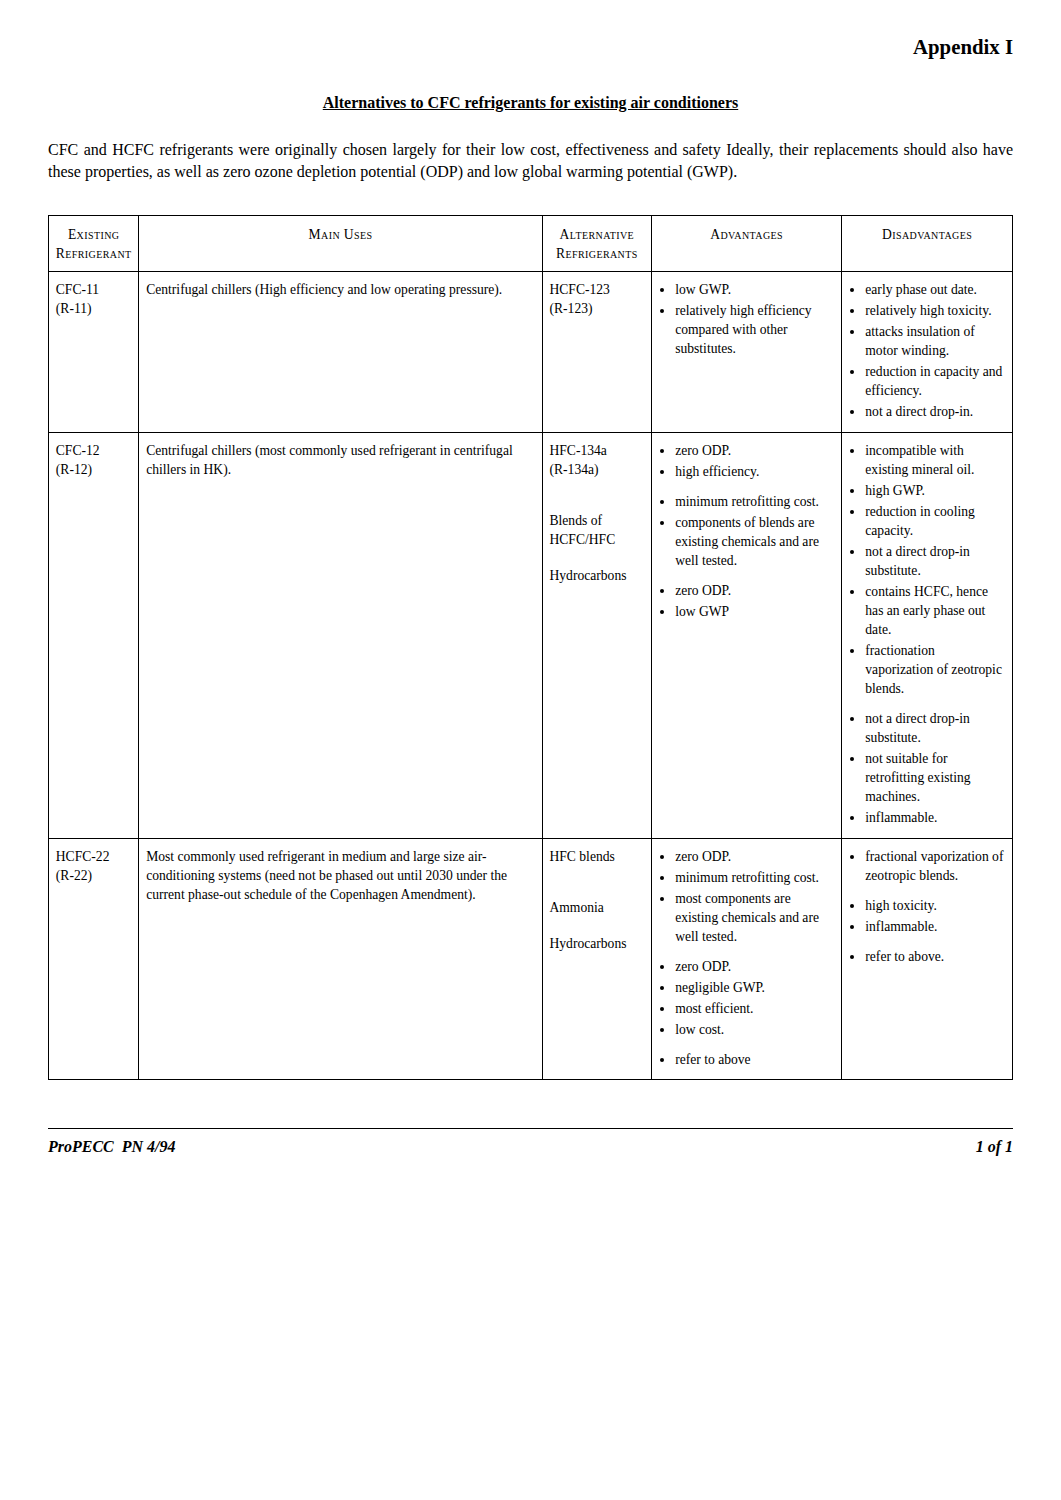Appendix I
Alternatives to CFC refrigerants for existing air conditioners
CFC and HCFC refrigerants were originally chosen largely for their low cost, effectiveness and safety Ideally, their replacements should also have these properties, as well as zero ozone depletion potential (ODP) and low global warming potential (GWP).
| Existing Refrigerant | Main Uses | Alternative Refrigerants | Advantages | Disadvantages |
| --- | --- | --- | --- | --- |
| CFC-11 (R-11) | Centrifugal chillers (High efficiency and low operating pressure). | HCFC-123 (R-123) | low GWP. relatively high efficiency compared with other substitutes. | early phase out date. relatively high toxicity. attacks insulation of motor winding. reduction in capacity and efficiency. not a direct drop-in. |
| CFC-12 (R-12) | Centrifugal chillers (most commonly used refrigerant in centrifugal chillers in HK). | HFC-134a (R-134a) Blends of HCFC/HFC Hydrocarbons | zero ODP. high efficiency. minimum retrofitting cost. components of blends are existing chemicals and are well tested. zero ODP. low GWP | incompatible with existing mineral oil. high GWP. reduction in cooling capacity. not a direct drop-in substitute. contains HCFC, hence has an early phase out date. fractionation vaporization of zeotropic blends. not a direct drop-in substitute. not suitable for retrofitting existing machines. inflammable. |
| HCFC-22 (R-22) | Most commonly used refrigerant in medium and large size air-conditioning systems (need not be phased out until 2030 under the current phase-out schedule of the Copenhagen Amendment). | HFC blends Ammonia Hydrocarbons | zero ODP. minimum retrofitting cost. most components are existing chemicals and are well tested. zero ODP. negligible GWP. most efficient. low cost. refer to above | fractional vaporization of zeotropic blends. high toxicity. inflammable. refer to above. |
ProPECC PN 4/94 1 of 1